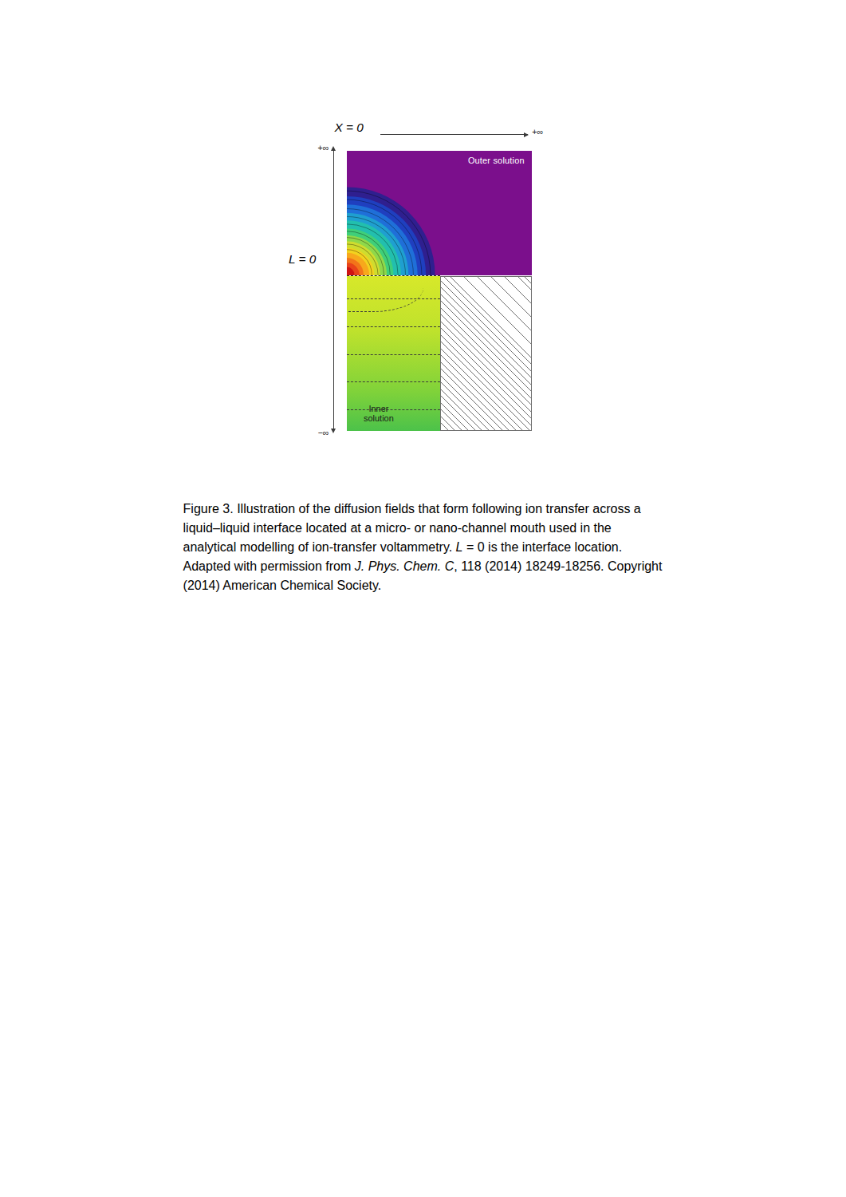X = 0
+∞ +∞
−∞ L = 0
Outer solution
Inner
solution
Figure 3. Illustration of the diffusion fields that form following ion transfer across a liquid–liquid interface located at a micro- or nano-channel mouth used in the analytical modelling of ion-transfer voltammetry. L = 0 is the interface location. Adapted with permission from J. Phys. Chem. C, 118 (2014) 18249-18256. Copyright (2014) American Chemical Society.